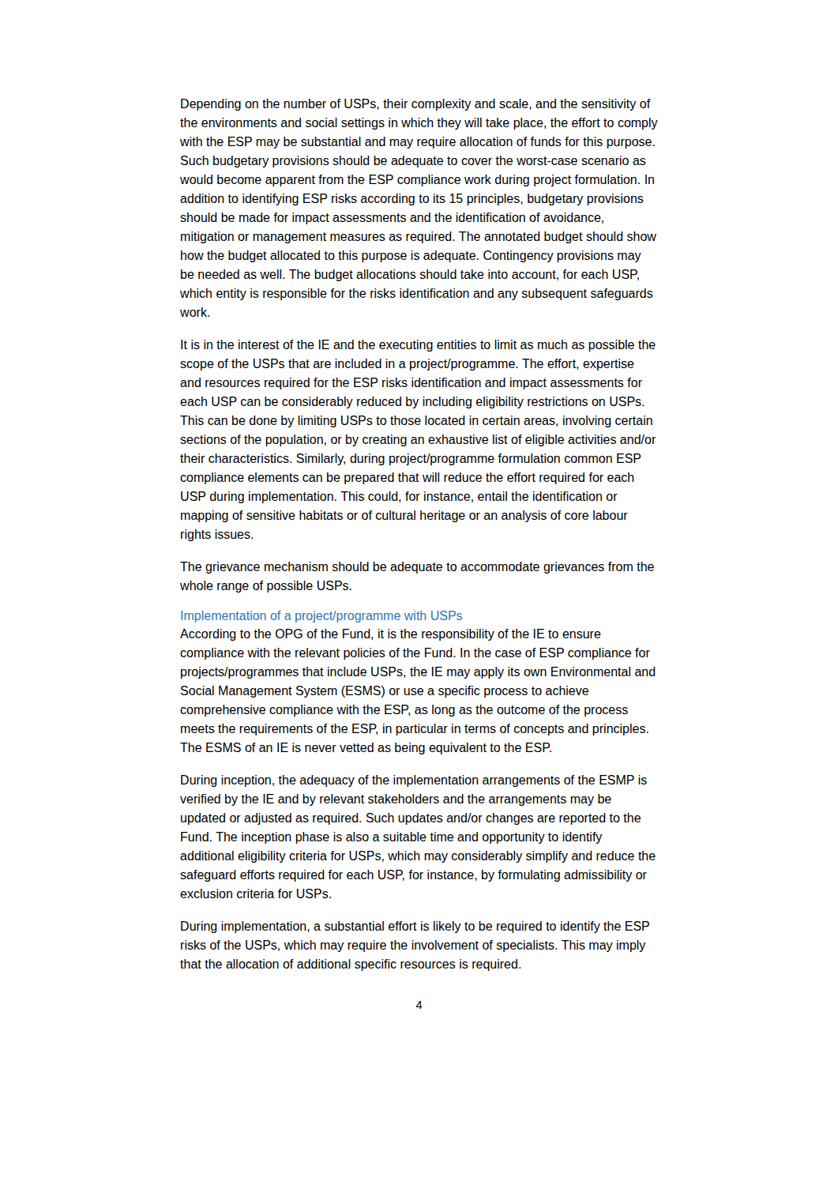Depending on the number of USPs, their complexity and scale, and the sensitivity of the environments and social settings in which they will take place, the effort to comply with the ESP may be substantial and may require allocation of funds for this purpose. Such budgetary provisions should be adequate to cover the worst-case scenario as would become apparent from the ESP compliance work during project formulation. In addition to identifying ESP risks according to its 15 principles, budgetary provisions should be made for impact assessments and the identification of avoidance, mitigation or management measures as required. The annotated budget should show how the budget allocated to this purpose is adequate. Contingency provisions may be needed as well. The budget allocations should take into account, for each USP, which entity is responsible for the risks identification and any subsequent safeguards work.
It is in the interest of the IE and the executing entities to limit as much as possible the scope of the USPs that are included in a project/programme. The effort, expertise and resources required for the ESP risks identification and impact assessments for each USP can be considerably reduced by including eligibility restrictions on USPs. This can be done by limiting USPs to those located in certain areas, involving certain sections of the population, or by creating an exhaustive list of eligible activities and/or their characteristics. Similarly, during project/programme formulation common ESP compliance elements can be prepared that will reduce the effort required for each USP during implementation. This could, for instance, entail the identification or mapping of sensitive habitats or of cultural heritage or an analysis of core labour rights issues.
The grievance mechanism should be adequate to accommodate grievances from the whole range of possible USPs.
Implementation of a project/programme with USPs
According to the OPG of the Fund, it is the responsibility of the IE to ensure compliance with the relevant policies of the Fund. In the case of ESP compliance for projects/programmes that include USPs, the IE may apply its own Environmental and Social Management System (ESMS) or use a specific process to achieve comprehensive compliance with the ESP, as long as the outcome of the process meets the requirements of the ESP, in particular in terms of concepts and principles. The ESMS of an IE is never vetted as being equivalent to the ESP.
During inception, the adequacy of the implementation arrangements of the ESMP is verified by the IE and by relevant stakeholders and the arrangements may be updated or adjusted as required. Such updates and/or changes are reported to the Fund. The inception phase is also a suitable time and opportunity to identify additional eligibility criteria for USPs, which may considerably simplify and reduce the safeguard efforts required for each USP, for instance, by formulating admissibility or exclusion criteria for USPs.
During implementation, a substantial effort is likely to be required to identify the ESP risks of the USPs, which may require the involvement of specialists. This may imply that the allocation of additional specific resources is required.
4